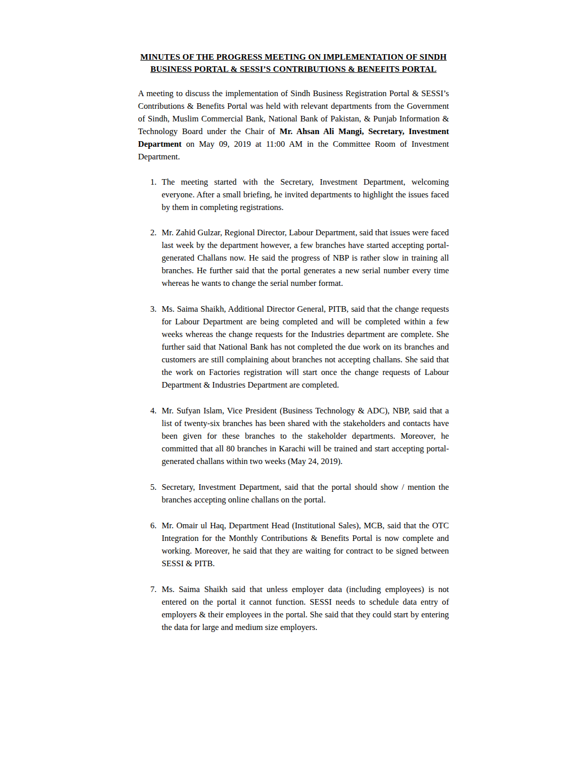MINUTES OF THE PROGRESS MEETING ON IMPLEMENTATION OF SINDH BUSINESS PORTAL & SESSI’S CONTRIBUTIONS & BENEFITS PORTAL
A meeting to discuss the implementation of Sindh Business Registration Portal & SESSI’s Contributions & Benefits Portal was held with relevant departments from the Government of Sindh, Muslim Commercial Bank, National Bank of Pakistan, & Punjab Information & Technology Board under the Chair of Mr. Ahsan Ali Mangi, Secretary, Investment Department on May 09, 2019 at 11:00 AM in the Committee Room of Investment Department.
The meeting started with the Secretary, Investment Department, welcoming everyone. After a small briefing, he invited departments to highlight the issues faced by them in completing registrations.
Mr. Zahid Gulzar, Regional Director, Labour Department, said that issues were faced last week by the department however, a few branches have started accepting portal-generated Challans now. He said the progress of NBP is rather slow in training all branches. He further said that the portal generates a new serial number every time whereas he wants to change the serial number format.
Ms. Saima Shaikh, Additional Director General, PITB, said that the change requests for Labour Department are being completed and will be completed within a few weeks whereas the change requests for the Industries department are complete. She further said that National Bank has not completed the due work on its branches and customers are still complaining about branches not accepting challans. She said that the work on Factories registration will start once the change requests of Labour Department & Industries Department are completed.
Mr. Sufyan Islam, Vice President (Business Technology & ADC), NBP, said that a list of twenty-six branches has been shared with the stakeholders and contacts have been given for these branches to the stakeholder departments. Moreover, he committed that all 80 branches in Karachi will be trained and start accepting portal-generated challans within two weeks (May 24, 2019).
Secretary, Investment Department, said that the portal should show / mention the branches accepting online challans on the portal.
Mr. Omair ul Haq, Department Head (Institutional Sales), MCB, said that the OTC Integration for the Monthly Contributions & Benefits Portal is now complete and working. Moreover, he said that they are waiting for contract to be signed between SESSI & PITB.
Ms. Saima Shaikh said that unless employer data (including employees) is not entered on the portal it cannot function. SESSI needs to schedule data entry of employers & their employees in the portal. She said that they could start by entering the data for large and medium size employers.